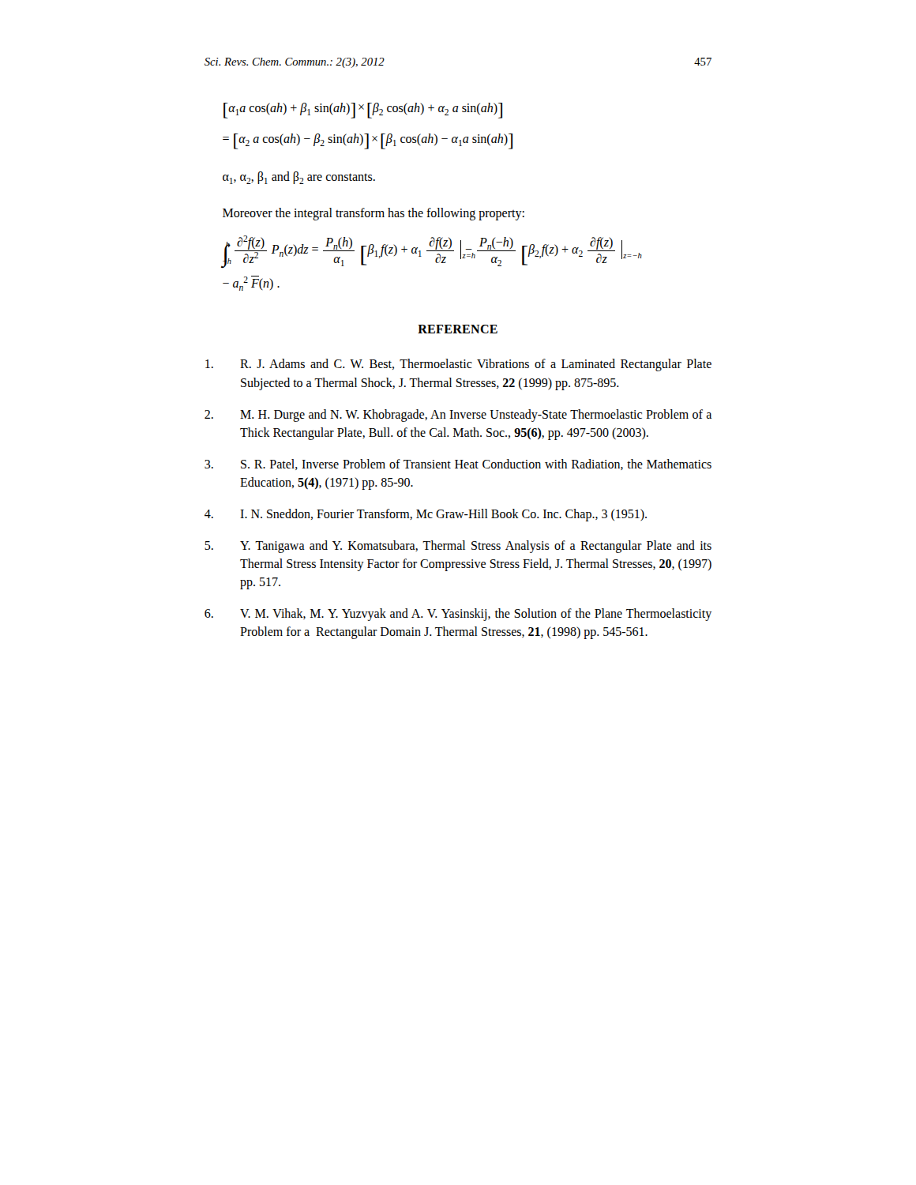Sci. Revs. Chem. Commun.: 2(3), 2012 457
[α1a cos(ah) + β1 sin(ah)]×[β2 cos(ah) + α2 a sin(ah)]
= [α2 a cos(ah) − β2 sin(ah)]×[β1 cos(ah) − α1a sin(ah)]
α1, α2, β1 and β2 are constants.
Moreover the integral transform has the following property:
∫h−h ∂2f(z) ∂z2 Pn(z)dz = Pn(h) α1 [β1,f(z) + α1 ∂f(z) ∂z z=h − Pn(−h) α2 [β2,f(z) + α2 ∂f(z) ∂z z=−h
− an2 F(n) .
REFERENCE
1. R. J. Adams and C. W. Best, Thermoelastic Vibrations of a Laminated Rectangular Plate Subjected to a Thermal Shock, J. Thermal Stresses, 22 (1999) pp. 875-895.
2. M. H. Durge and N. W. Khobragade, An Inverse Unsteady-State Thermoelastic Problem of a Thick Rectangular Plate, Bull. of the Cal. Math. Soc., 95(6), pp. 497-500 (2003).
3. S. R. Patel, Inverse Problem of Transient Heat Conduction with Radiation, the Mathematics Education, 5(4), (1971) pp. 85-90.
4. I. N. Sneddon, Fourier Transform, Mc Graw-Hill Book Co. Inc. Chap., 3 (1951).
5. Y. Tanigawa and Y. Komatsubara, Thermal Stress Analysis of a Rectangular Plate and its Thermal Stress Intensity Factor for Compressive Stress Field, J. Thermal Stresses, 20, (1997) pp. 517.
6. V. M. Vihak, M. Y. Yuzvyak and A. V. Yasinskij, the Solution of the Plane Thermoelasticity Problem for a Rectangular Domain J. Thermal Stresses, 21, (1998) pp. 545-561.